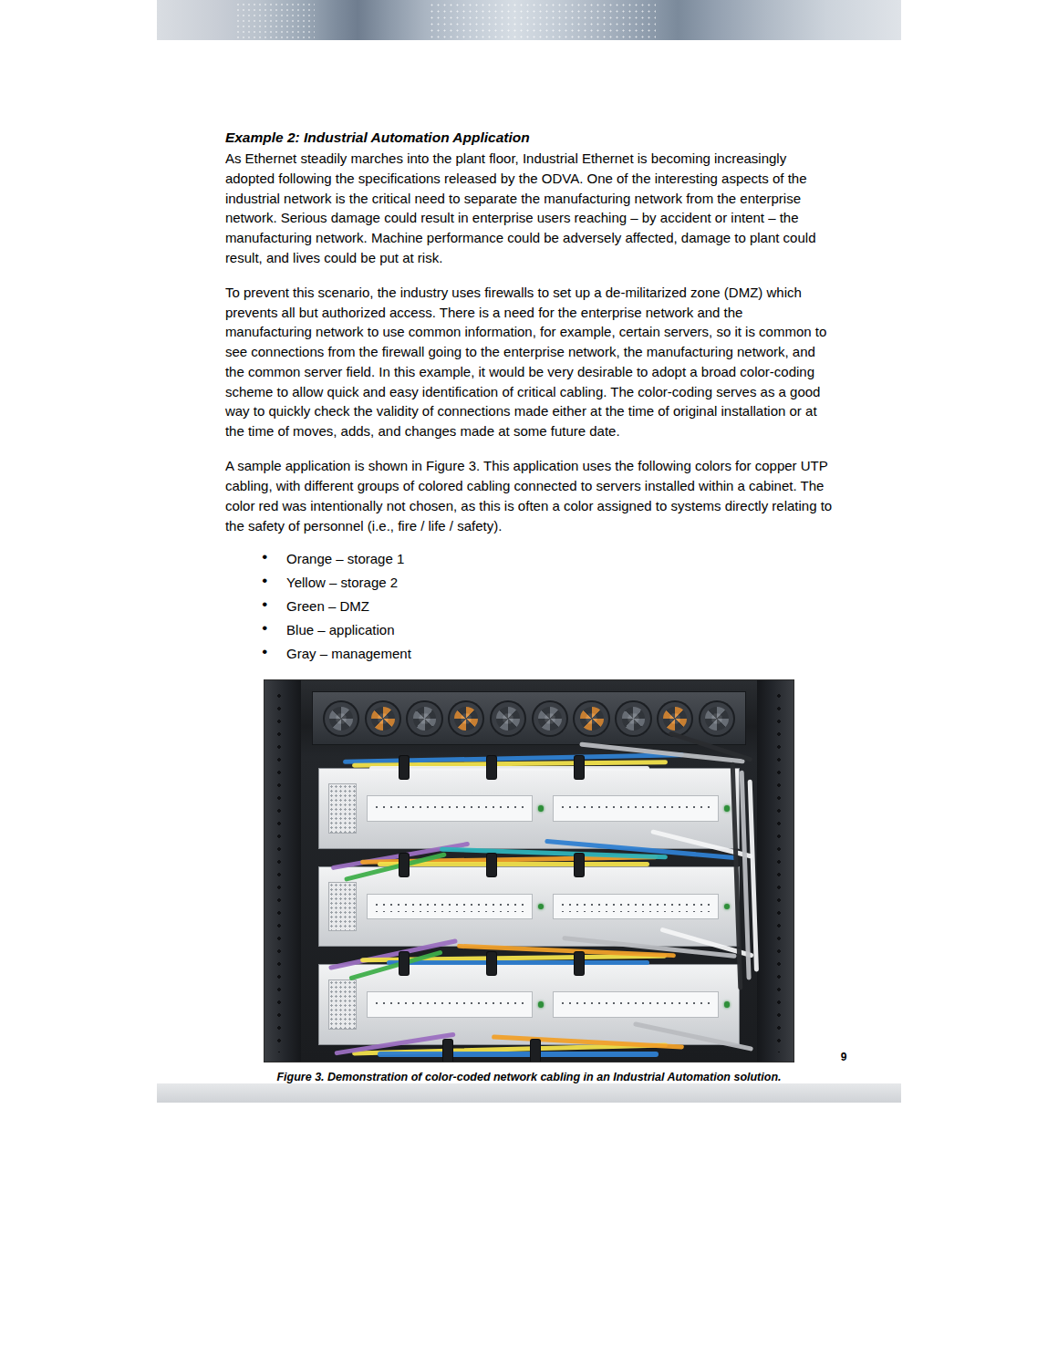Example 2: Industrial Automation Application
As Ethernet steadily marches into the plant floor, Industrial Ethernet is becoming increasingly adopted following the specifications released by the ODVA. One of the interesting aspects of the industrial network is the critical need to separate the manufacturing network from the enterprise network. Serious damage could result in enterprise users reaching – by accident or intent – the manufacturing network. Machine performance could be adversely affected, damage to plant could result, and lives could be put at risk.
To prevent this scenario, the industry uses firewalls to set up a de-militarized zone (DMZ) which prevents all but authorized access. There is a need for the enterprise network and the manufacturing network to use common information, for example, certain servers, so it is common to see connections from the firewall going to the enterprise network, the manufacturing network, and the common server field. In this example, it would be very desirable to adopt a broad color-coding scheme to allow quick and easy identification of critical cabling. The color-coding serves as a good way to quickly check the validity of connections made either at the time of original installation or at the time of moves, adds, and changes made at some future date.
A sample application is shown in Figure 3. This application uses the following colors for copper UTP cabling, with different groups of colored cabling connected to servers installed within a cabinet. The color red was intentionally not chosen, as this is often a color assigned to systems directly relating to the safety of personnel (i.e., fire / life / safety).
Orange – storage 1
Yellow – storage 2
Green – DMZ
Blue – application
Gray – management
Figure 3. Demonstration of color-coded network cabling in an Industrial Automation solution.
9